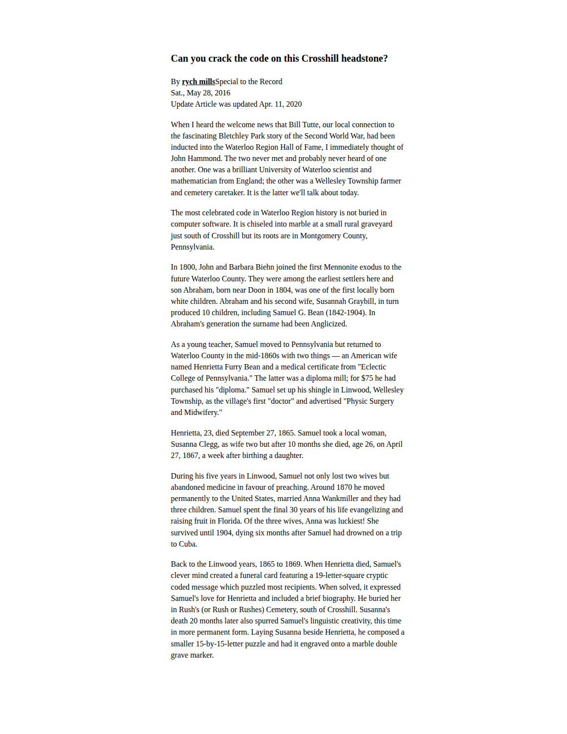Can you crack the code on this Crosshill headstone?
By rych mills Special to the Record
Sat., May 28, 2016
Update Article was updated Apr. 11, 2020
When I heard the welcome news that Bill Tutte, our local connection to the fascinating Bletchley Park story of the Second World War, had been inducted into the Waterloo Region Hall of Fame, I immediately thought of John Hammond. The two never met and probably never heard of one another. One was a brilliant University of Waterloo scientist and mathematician from England; the other was a Wellesley Township farmer and cemetery caretaker. It is the latter we'll talk about today.
The most celebrated code in Waterloo Region history is not buried in computer software. It is chiseled into marble at a small rural graveyard just south of Crosshill but its roots are in Montgomery County, Pennsylvania.
In 1800, John and Barbara Biehn joined the first Mennonite exodus to the future Waterloo County. They were among the earliest settlers here and son Abraham, born near Doon in 1804, was one of the first locally born white children. Abraham and his second wife, Susannah Graybill, in turn produced 10 children, including Samuel G. Bean (1842-1904). In Abraham's generation the surname had been Anglicized.
As a young teacher, Samuel moved to Pennsylvania but returned to Waterloo County in the mid-1860s with two things — an American wife named Henrietta Furry Bean and a medical certificate from "Eclectic College of Pennsylvania." The latter was a diploma mill; for $75 he had purchased his "diploma." Samuel set up his shingle in Linwood, Wellesley Township, as the village's first "doctor" and advertised "Physic Surgery and Midwifery."
Henrietta, 23, died September 27, 1865. Samuel took a local woman, Susanna Clegg, as wife two but after 10 months she died, age 26, on April 27, 1867, a week after birthing a daughter.
During his five years in Linwood, Samuel not only lost two wives but abandoned medicine in favour of preaching. Around 1870 he moved permanently to the United States, married Anna Wankmiller and they had three children. Samuel spent the final 30 years of his life evangelizing and raising fruit in Florida. Of the three wives, Anna was luckiest! She survived until 1904, dying six months after Samuel had drowned on a trip to Cuba.
Back to the Linwood years, 1865 to 1869. When Henrietta died, Samuel's clever mind created a funeral card featuring a 19-letter-square cryptic coded message which puzzled most recipients. When solved, it expressed Samuel's love for Henrietta and included a brief biography. He buried her in Rush's (or Rush or Rushes) Cemetery, south of Crosshill. Susanna's death 20 months later also spurred Samuel's linguistic creativity, this time in more permanent form. Laying Susanna beside Henrietta, he composed a smaller 15-by-15-letter puzzle and had it engraved onto a marble double grave marker.